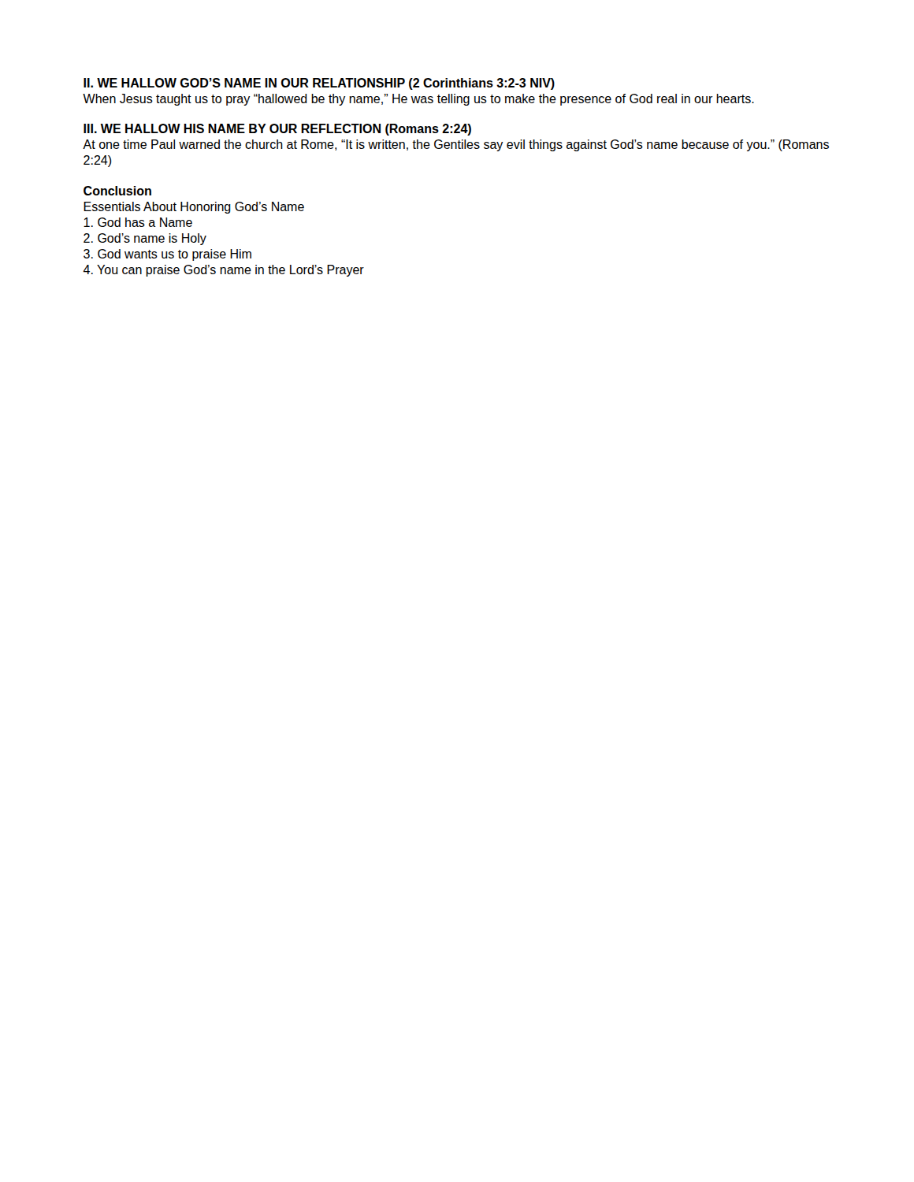II. WE HALLOW GOD’S NAME IN OUR RELATIONSHIP (2 Corinthians 3:2-3 NIV)
When Jesus taught us to pray “hallowed be thy name,” He was telling us to make the presence of God real in our hearts.
III. WE HALLOW HIS NAME BY OUR REFLECTION (Romans 2:24)
At one time Paul warned the church at Rome, “It is written, the Gentiles say evil things against God’s name because of you.” (Romans 2:24)
Conclusion
Essentials About Honoring God’s Name
1. God has a Name
2. God’s name is Holy
3. God wants us to praise Him
4. You can praise God’s name in the Lord’s Prayer